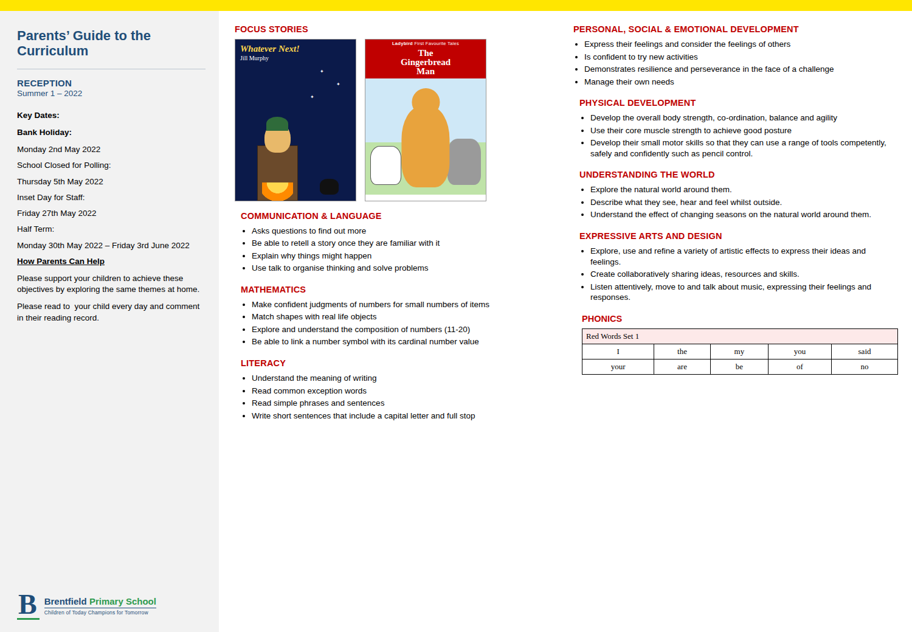Parents’ Guide to the Curriculum
RECEPTION
Summer 1 – 2022
Key Dates:
Bank Holiday:
Monday 2nd May 2022
School Closed for Polling:
Thursday 5th May 2022
Inset Day for Staff:
Friday 27th May 2022
Half Term:
Monday 30th May 2022 – Friday 3rd June 2022
How Parents Can Help
Please support your children to achieve these objectives by exploring the same themes at home.
Please read to your child every day and comment in their reading record.
B
Brentfield Primary School
Children of Today Champions for Tomorrow
FOCUS STORIES
Whatever Next!
Jill Murphy
✦ ✦ ✦
Ladybird First Favourite Tales
The
Gingerbread
Man
COMMUNICATION & LANGUAGE
Asks questions to find out more
Be able to retell a story once they are familiar with it
Explain why things might happen
Use talk to organise thinking and solve problems
MATHEMATICS
Make confident judgments of numbers for small numbers of items
Match shapes with real life objects
Explore and understand the composition of numbers (11-20)
Be able to link a number symbol with its cardinal number value
LITERACY
Understand the meaning of writing
Read common exception words
Read simple phrases and sentences
Write short sentences that include a capital letter and full stop
PERSONAL, SOCIAL & EMOTIONAL DEVELOPMENT
Express their feelings and consider the feelings of others
Is confident to try new activities
Demonstrates resilience and perseverance in the face of a challenge
Manage their own needs
PHYSICAL DEVELOPMENT
Develop the overall body strength, co-ordination, balance and agility
Use their core muscle strength to achieve good posture
Develop their small motor skills so that they can use a range of tools competently, safely and confidently such as pencil control.
UNDERSTANDING THE WORLD
Explore the natural world around them.
Describe what they see, hear and feel whilst outside.
Understand the effect of changing seasons on the natural world around them.
EXPRESSIVE ARTS AND DESIGN
Explore, use and refine a variety of artistic effects to express their ideas and feelings.
Create collaboratively sharing ideas, resources and skills.
Listen attentively, move to and talk about music, expressing their feelings and responses.
PHONICS
| Red Words Set 1 |
| --- |
| I | the | my | you | said |
| your | are | be | of | no |